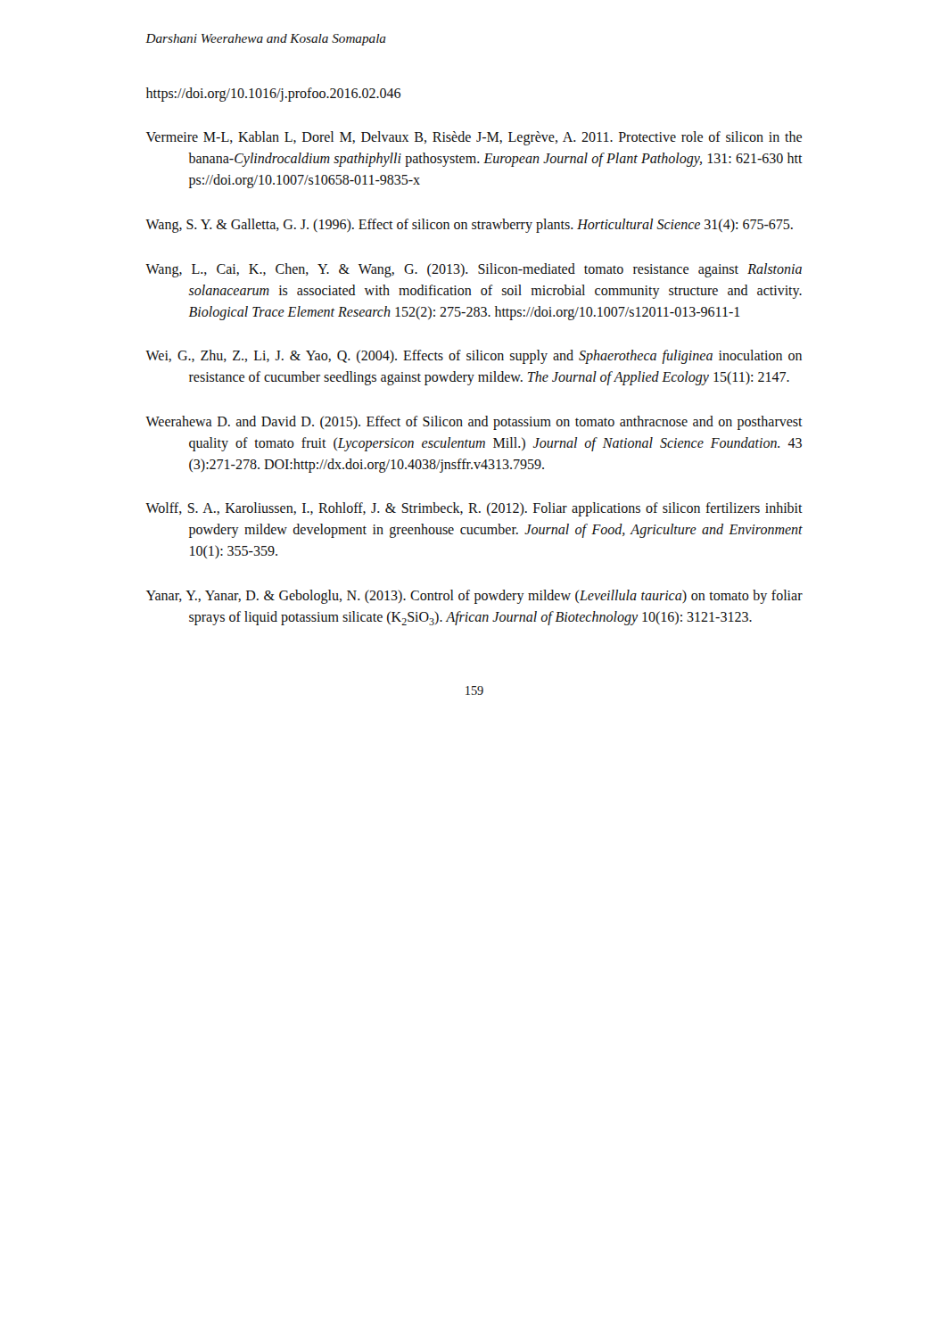Darshani Weerahewa and Kosala Somapala
https://doi.org/10.1016/j.profoo.2016.02.046
Vermeire M-L, Kablan L, Dorel M, Delvaux B, Risède J-M, Legrève, A. 2011. Protective role of silicon in the banana-Cylindrocaldium spathiphylli pathosystem. European Journal of Plant Pathology, 131: 621-630 https://doi.org/10.1007/s10658-011-9835-x
Wang, S. Y. & Galletta, G. J. (1996). Effect of silicon on strawberry plants. Horticultural Science 31(4): 675-675.
Wang, L., Cai, K., Chen, Y. & Wang, G. (2013). Silicon-mediated tomato resistance against Ralstonia solanacearum is associated with modification of soil microbial community structure and activity. Biological Trace Element Research 152(2): 275-283. https://doi.org/10.1007/s12011-013-9611-1
Wei, G., Zhu, Z., Li, J. & Yao, Q. (2004). Effects of silicon supply and Sphaerotheca fuliginea inoculation on resistance of cucumber seedlings against powdery mildew. The Journal of Applied Ecology 15(11): 2147.
Weerahewa D. and David D. (2015). Effect of Silicon and potassium on tomato anthracnose and on postharvest quality of tomato fruit (Lycopersicon esculentum Mill.) Journal of National Science Foundation. 43 (3):271-278. DOI:http://dx.doi.org/10.4038/jnsffr.v4313.7959.
Wolff, S. A., Karoliussen, I., Rohloff, J. & Strimbeck, R. (2012). Foliar applications of silicon fertilizers inhibit powdery mildew development in greenhouse cucumber. Journal of Food, Agriculture and Environment 10(1): 355-359.
Yanar, Y., Yanar, D. & Gebologlu, N. (2013). Control of powdery mildew (Leveillula taurica) on tomato by foliar sprays of liquid potassium silicate (K2SiO3). African Journal of Biotechnology 10(16): 3121-3123.
159